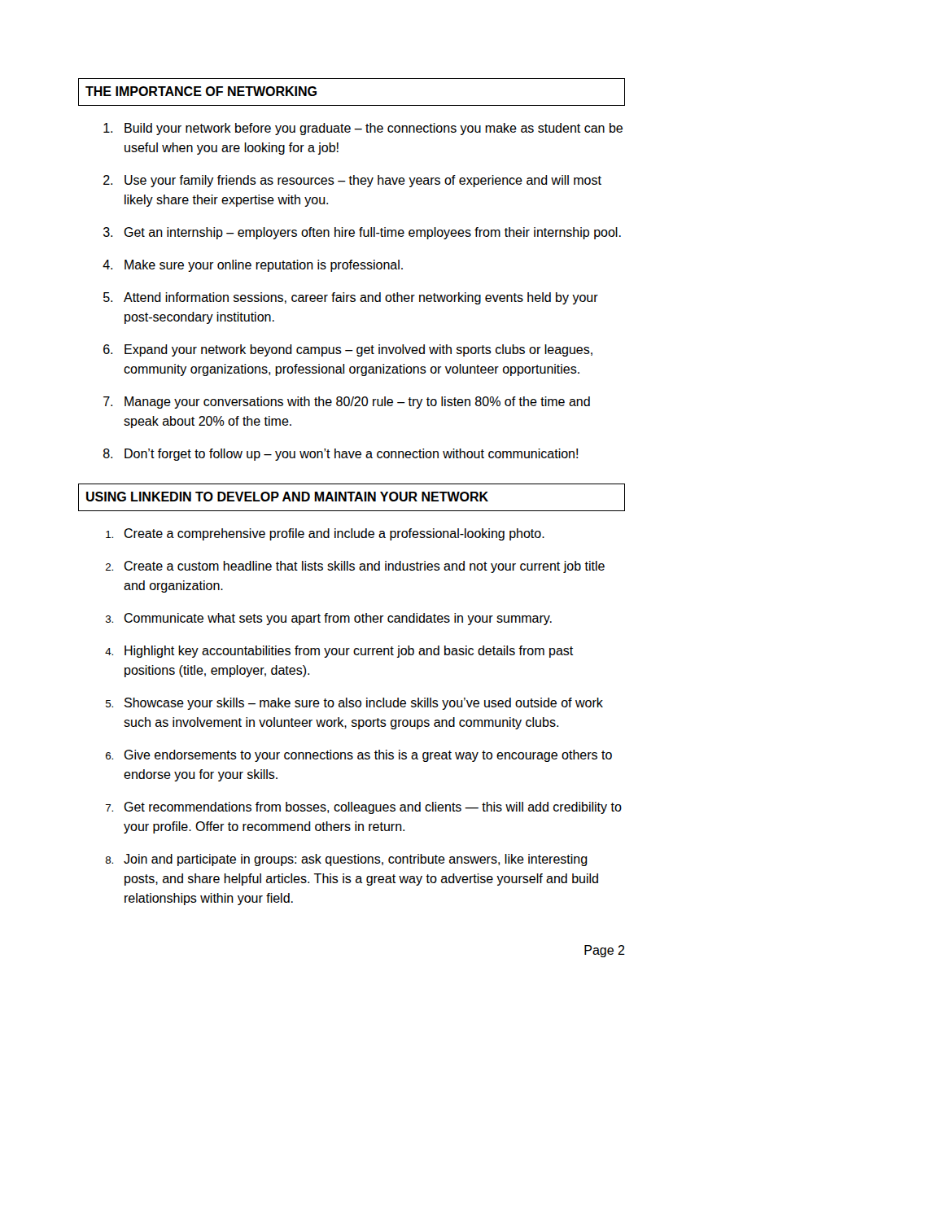THE IMPORTANCE OF NETWORKING
Build your network before you graduate – the connections you make as student can be useful when you are looking for a job!
Use your family friends as resources – they have years of experience and will most likely share their expertise with you.
Get an internship – employers often hire full-time employees from their internship pool.
Make sure your online reputation is professional.
Attend information sessions, career fairs and other networking events held by your post-secondary institution.
Expand your network beyond campus – get involved with sports clubs or leagues, community organizations, professional organizations or volunteer opportunities.
Manage your conversations with the 80/20 rule – try to listen 80% of the time and speak about 20% of the time.
Don’t forget to follow up – you won’t have a connection without communication!
USING LINKEDIN TO DEVELOP AND MAINTAIN YOUR NETWORK
Create a comprehensive profile and include a professional-looking photo.
Create a custom headline that lists skills and industries and not your current job title and organization.
Communicate what sets you apart from other candidates in your summary.
Highlight key accountabilities from your current job and basic details from past positions (title, employer, dates).
Showcase your skills – make sure to also include skills you’ve used outside of work such as involvement in volunteer work, sports groups and community clubs.
Give endorsements to your connections as this is a great way to encourage others to endorse you for your skills.
Get recommendations from bosses, colleagues and clients — this will add credibility to your profile. Offer to recommend others in return.
Join and participate in groups: ask questions, contribute answers, like interesting posts, and share helpful articles. This is a great way to advertise yourself and build relationships within your field.
Page 2